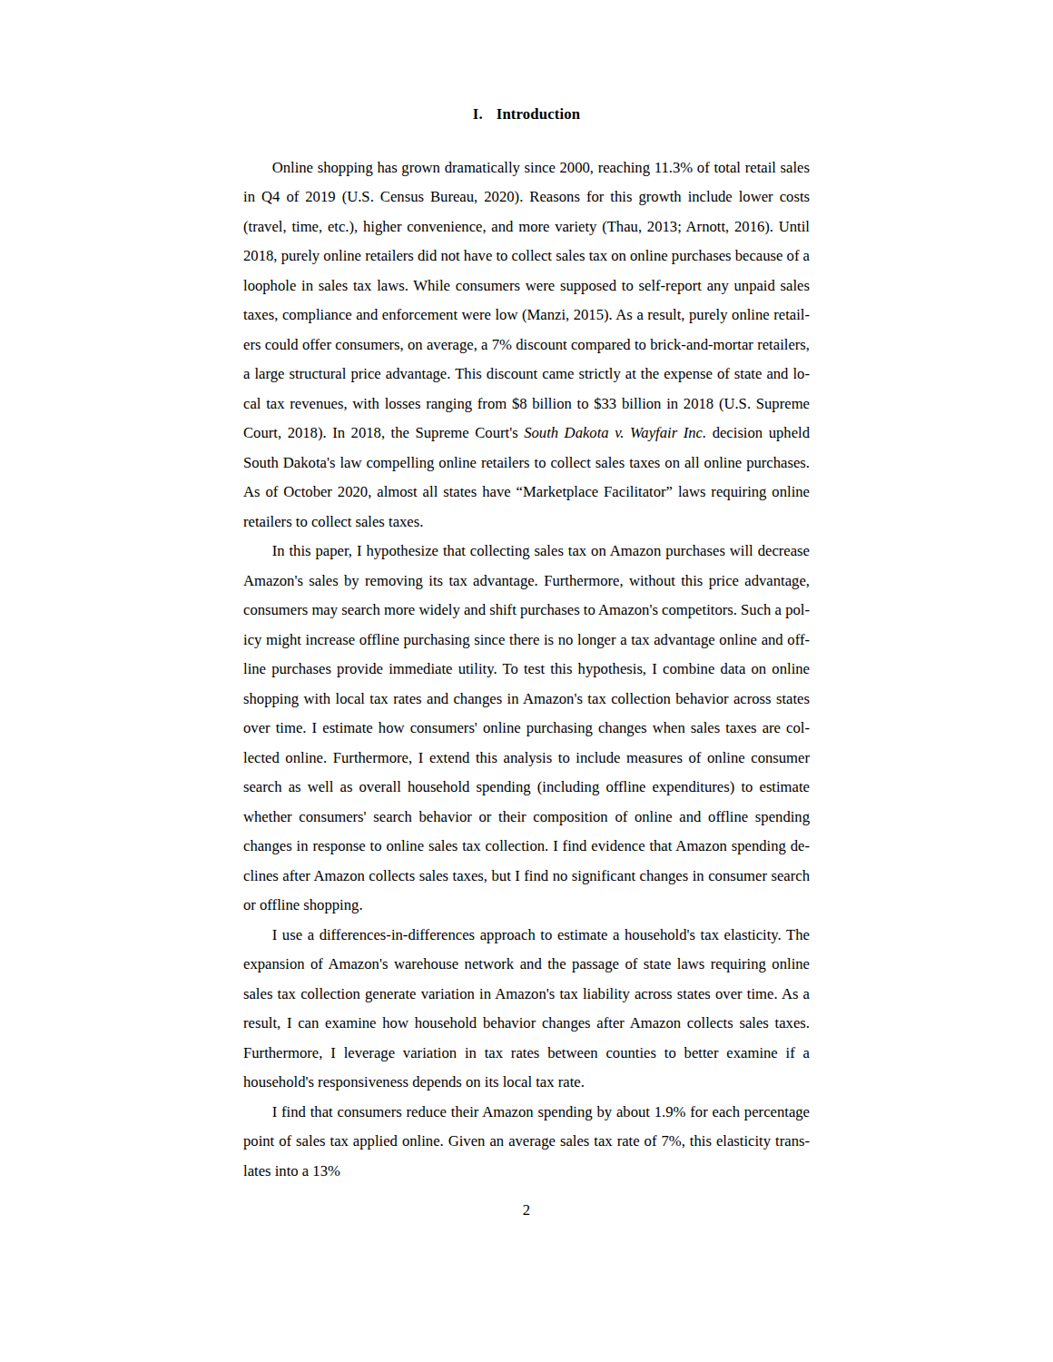I. Introduction
Online shopping has grown dramatically since 2000, reaching 11.3% of total retail sales in Q4 of 2019 (U.S. Census Bureau, 2020). Reasons for this growth include lower costs (travel, time, etc.), higher convenience, and more variety (Thau, 2013; Arnott, 2016). Until 2018, purely online retailers did not have to collect sales tax on online purchases because of a loophole in sales tax laws. While consumers were supposed to self-report any unpaid sales taxes, compliance and enforcement were low (Manzi, 2015). As a result, purely online retailers could offer consumers, on average, a 7% discount compared to brick-and-mortar retailers, a large structural price advantage. This discount came strictly at the expense of state and local tax revenues, with losses ranging from $8 billion to $33 billion in 2018 (U.S. Supreme Court, 2018). In 2018, the Supreme Court's South Dakota v. Wayfair Inc. decision upheld South Dakota's law compelling online retailers to collect sales taxes on all online purchases. As of October 2020, almost all states have “Marketplace Facilitator” laws requiring online retailers to collect sales taxes.
In this paper, I hypothesize that collecting sales tax on Amazon purchases will decrease Amazon's sales by removing its tax advantage. Furthermore, without this price advantage, consumers may search more widely and shift purchases to Amazon's competitors. Such a policy might increase offline purchasing since there is no longer a tax advantage online and offline purchases provide immediate utility. To test this hypothesis, I combine data on online shopping with local tax rates and changes in Amazon's tax collection behavior across states over time. I estimate how consumers' online purchasing changes when sales taxes are collected online. Furthermore, I extend this analysis to include measures of online consumer search as well as overall household spending (including offline expenditures) to estimate whether consumers' search behavior or their composition of online and offline spending changes in response to online sales tax collection. I find evidence that Amazon spending declines after Amazon collects sales taxes, but I find no significant changes in consumer search or offline shopping.
I use a differences-in-differences approach to estimate a household's tax elasticity. The expansion of Amazon's warehouse network and the passage of state laws requiring online sales tax collection generate variation in Amazon's tax liability across states over time. As a result, I can examine how household behavior changes after Amazon collects sales taxes. Furthermore, I leverage variation in tax rates between counties to better examine if a household's responsiveness depends on its local tax rate.
I find that consumers reduce their Amazon spending by about 1.9% for each percentage point of sales tax applied online. Given an average sales tax rate of 7%, this elasticity translates into a 13%
2